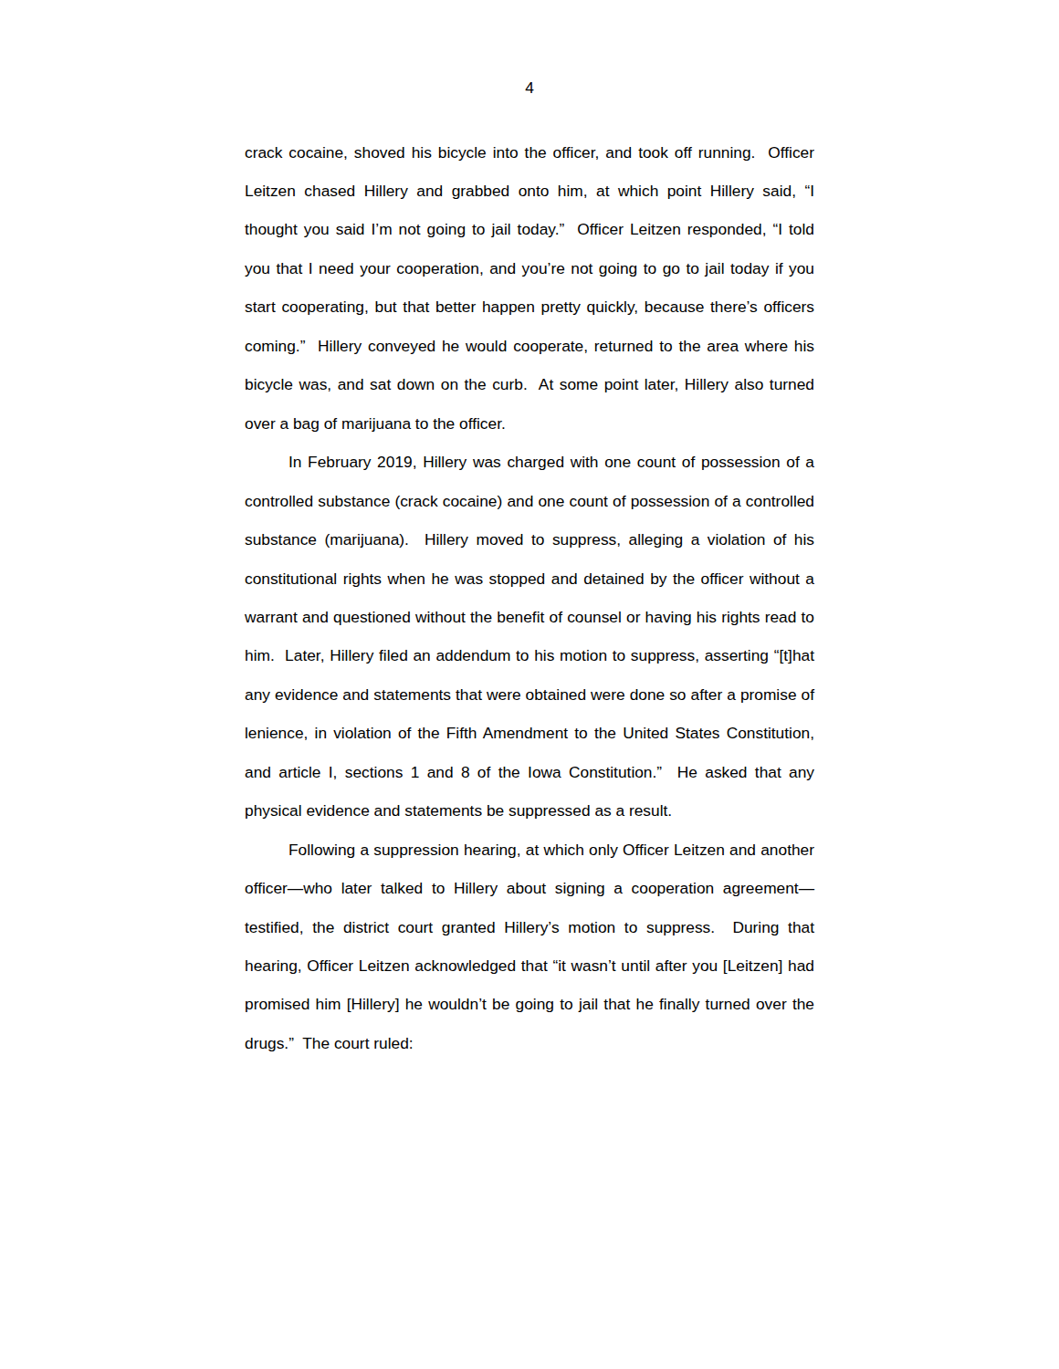4
crack cocaine, shoved his bicycle into the officer, and took off running. Officer Leitzen chased Hillery and grabbed onto him, at which point Hillery said, “I thought you said I’m not going to jail today.” Officer Leitzen responded, “I told you that I need your cooperation, and you’re not going to go to jail today if you start cooperating, but that better happen pretty quickly, because there’s officers coming.” Hillery conveyed he would cooperate, returned to the area where his bicycle was, and sat down on the curb. At some point later, Hillery also turned over a bag of marijuana to the officer.
In February 2019, Hillery was charged with one count of possession of a controlled substance (crack cocaine) and one count of possession of a controlled substance (marijuana). Hillery moved to suppress, alleging a violation of his constitutional rights when he was stopped and detained by the officer without a warrant and questioned without the benefit of counsel or having his rights read to him. Later, Hillery filed an addendum to his motion to suppress, asserting “[t]hat any evidence and statements that were obtained were done so after a promise of lenience, in violation of the Fifth Amendment to the United States Constitution, and article I, sections 1 and 8 of the Iowa Constitution.” He asked that any physical evidence and statements be suppressed as a result.
Following a suppression hearing, at which only Officer Leitzen and another officer—who later talked to Hillery about signing a cooperation agreement—testified, the district court granted Hillery’s motion to suppress. During that hearing, Officer Leitzen acknowledged that “it wasn’t until after you [Leitzen] had promised him [Hillery] he wouldn’t be going to jail that he finally turned over the drugs.” The court ruled: